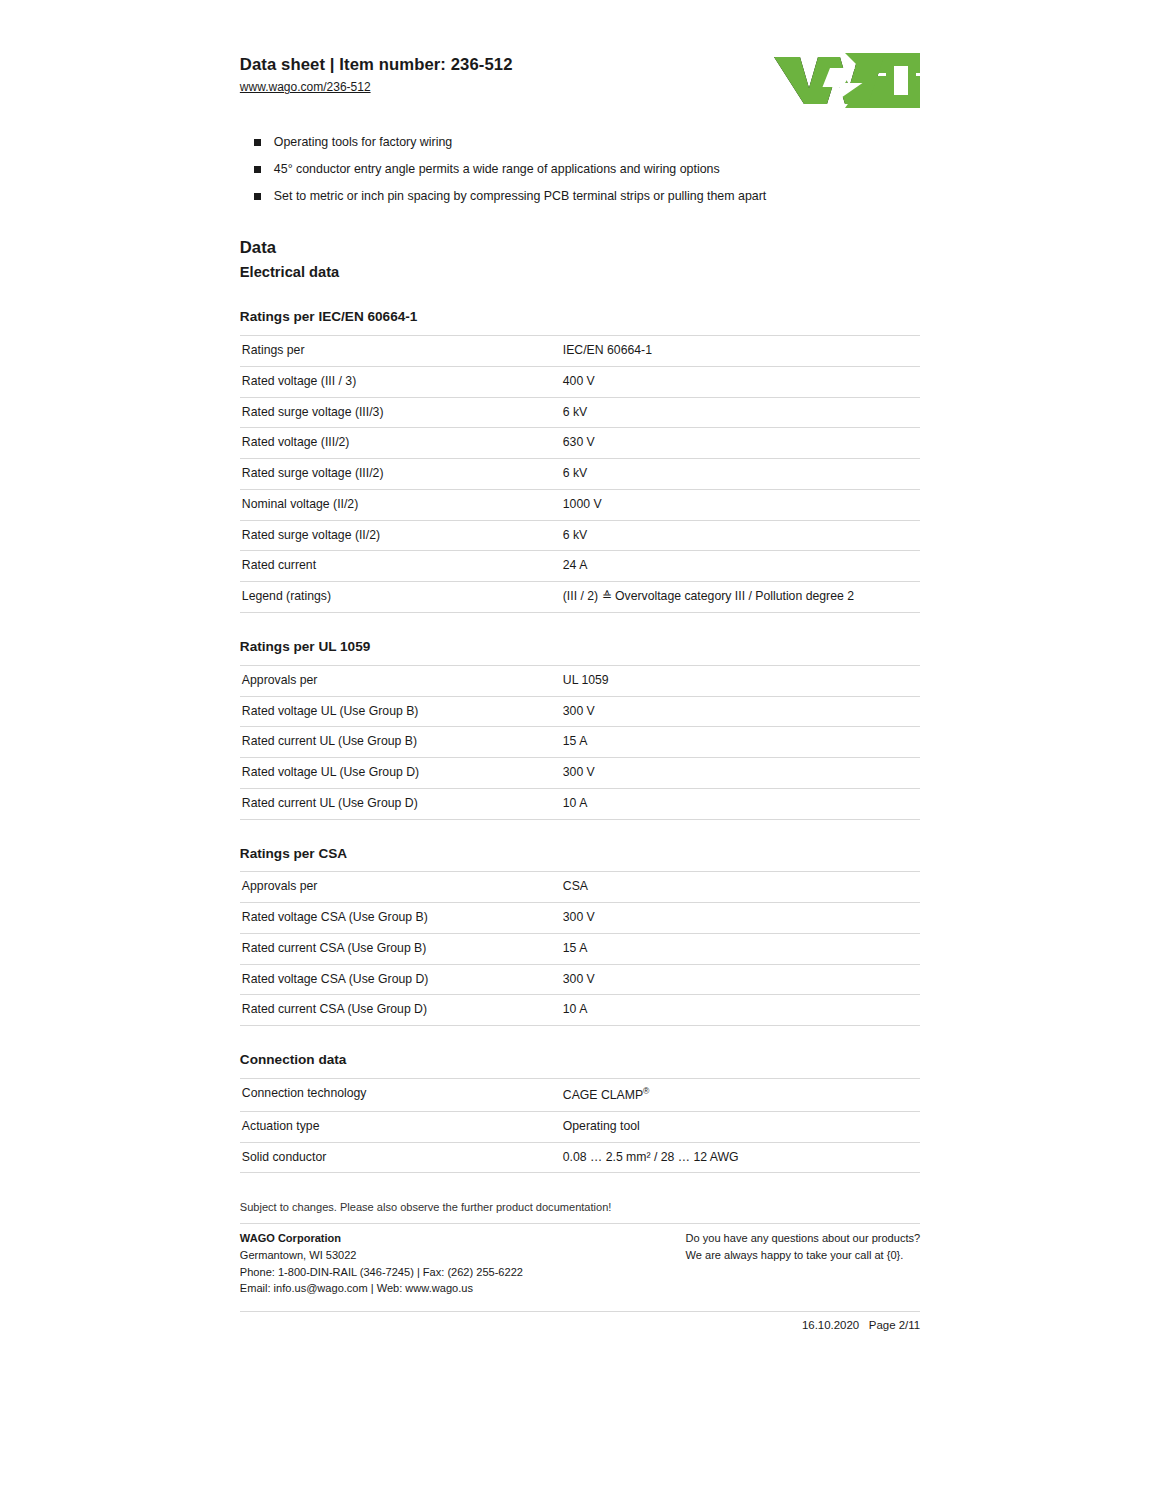Data sheet | Item number: 236-512
www.wago.com/236-512
Operating tools for factory wiring
45° conductor entry angle permits a wide range of applications and wiring options
Set to metric or inch pin spacing by compressing PCB terminal strips or pulling them apart
Data
Electrical data
Ratings per IEC/EN 60664-1
| Ratings per | IEC/EN 60664-1 |
| Rated voltage (III / 3) | 400 V |
| Rated surge voltage (III/3) | 6 kV |
| Rated voltage (III/2) | 630 V |
| Rated surge voltage (III/2) | 6 kV |
| Nominal voltage (II/2) | 1000 V |
| Rated surge voltage (II/2) | 6 kV |
| Rated current | 24 A |
| Legend (ratings) | (III / 2) ≙ Overvoltage category III / Pollution degree 2 |
Ratings per UL 1059
| Approvals per | UL 1059 |
| Rated voltage UL (Use Group B) | 300 V |
| Rated current UL (Use Group B) | 15 A |
| Rated voltage UL (Use Group D) | 300 V |
| Rated current UL (Use Group D) | 10 A |
Ratings per CSA
| Approvals per | CSA |
| Rated voltage CSA (Use Group B) | 300 V |
| Rated current CSA (Use Group B) | 15 A |
| Rated voltage CSA (Use Group D) | 300 V |
| Rated current CSA (Use Group D) | 10 A |
Connection data
| Connection technology | CAGE CLAMP ® |
| Actuation type | Operating tool |
| Solid conductor | 0.08 … 2.5 mm² / 28 … 12 AWG |
Subject to changes. Please also observe the further product documentation!
WAGO Corporation
Germantown, WI 53022
Phone: 1-800-DIN-RAIL (346-7245) | Fax: (262) 255-6222
Email: info.us@wago.com | Web: www.wago.us
Do you have any questions about our products?
We are always happy to take your call at {0}.
16.10.2020 Page 2/11